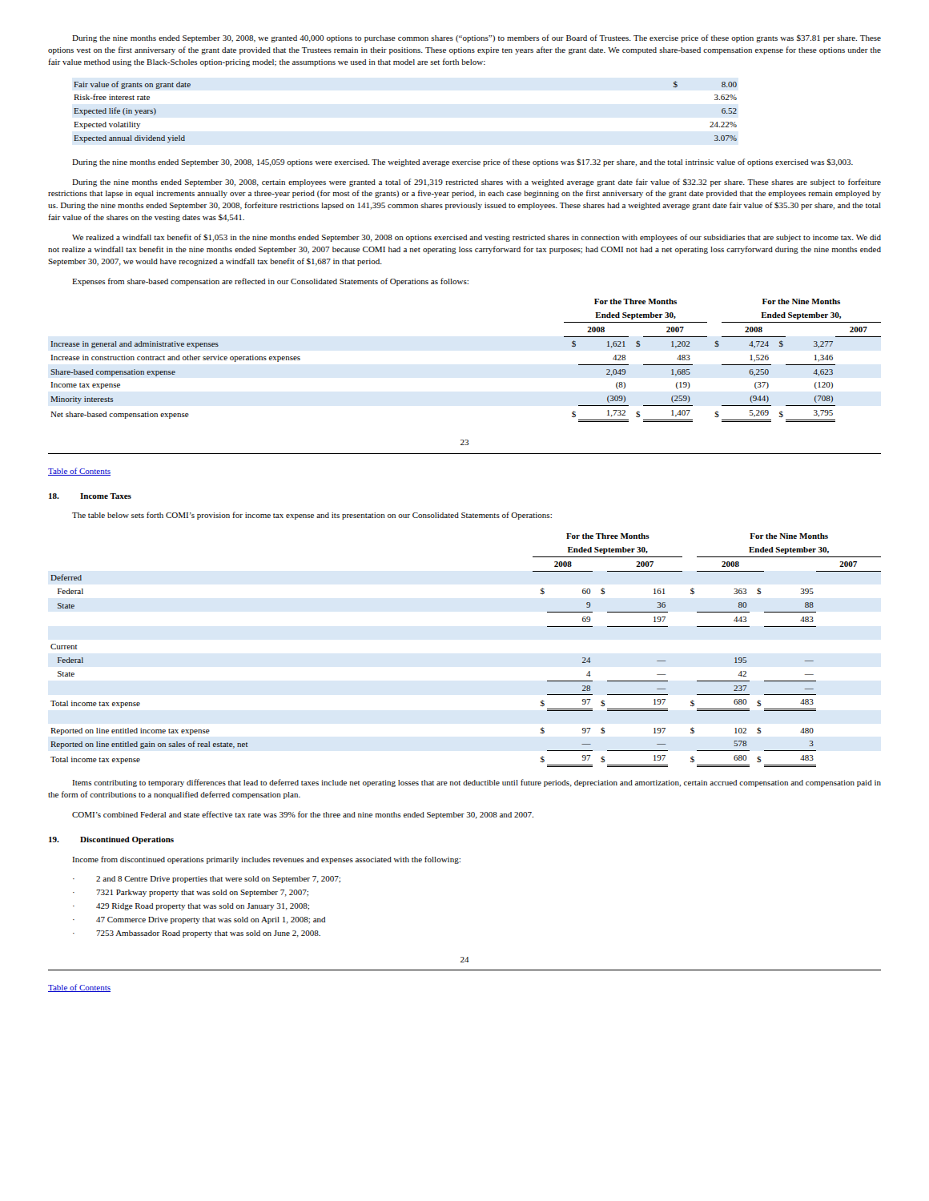During the nine months ended September 30, 2008, we granted 40,000 options to purchase common shares (“options”) to members of our Board of Trustees. The exercise price of these option grants was $37.81 per share. These options vest on the first anniversary of the grant date provided that the Trustees remain in their positions. These options expire ten years after the grant date. We computed share-based compensation expense for these options under the fair value method using the Black-Scholes option-pricing model; the assumptions we used in that model are set forth below:
| Fair value of grants on grant date | $ | 8.00 |
| Risk-free interest rate | | 3.62% |
| Expected life (in years) | | 6.52 |
| Expected volatility | | 24.22% |
| Expected annual dividend yield | | 3.07% |
During the nine months ended September 30, 2008, 145,059 options were exercised. The weighted average exercise price of these options was $17.32 per share, and the total intrinsic value of options exercised was $3,003.
During the nine months ended September 30, 2008, certain employees were granted a total of 291,319 restricted shares with a weighted average grant date fair value of $32.32 per share. These shares are subject to forfeiture restrictions that lapse in equal increments annually over a three-year period (for most of the grants) or a five-year period, in each case beginning on the first anniversary of the grant date provided that the employees remain employed by us. During the nine months ended September 30, 2008, forfeiture restrictions lapsed on 141,395 common shares previously issued to employees. These shares had a weighted average grant date fair value of $35.30 per share, and the total fair value of the shares on the vesting dates was $4,541.
We realized a windfall tax benefit of $1,053 in the nine months ended September 30, 2008 on options exercised and vesting restricted shares in connection with employees of our subsidiaries that are subject to income tax. We did not realize a windfall tax benefit in the nine months ended September 30, 2007 because COMI had a net operating loss carryforward for tax purposes; had COMI not had a net operating loss carryforward during the nine months ended September 30, 2007, we would have recognized a windfall tax benefit of $1,687 in that period.
Expenses from share-based compensation are reflected in our Consolidated Statements of Operations as follows:
| | For the Three Months | | For the Nine Months |
| | Ended September 30, | | Ended September 30, |
| | 2008 | | 2007 | | 2008 | | 2007 |
| Increase in general and administrative expenses | $ | 1,621 | $ | 1,202 | | $ | 4,724 | $ | 3,277 | | |
| Increase in construction contract and other service operations expenses | | 428 | | 483 | | | 1,526 | | 1,346 | | |
| Share-based compensation expense | | 2,049 | | 1,685 | | | 6,250 | | 4,623 | | |
| Income tax expense | | (8) | | (19) | | | (37) | | (120) | | |
| Minority interests | | (309) | | (259) | | | (944) | | (708) | | |
| Net share-based compensation expense | $ | 1,732 | $ | 1,407 | | $ | 5,269 | $ | 3,795 | | |
23
Table of Contents
18. Income Taxes
The table below sets forth COMI’s provision for income tax expense and its presentation on our Consolidated Statements of Operations:
| | For the Three Months | | For the Nine Months |
| | Ended September 30, | | Ended September 30, |
| | 2008 | | 2007 | | 2008 | | 2007 |
| Deferred | | | | | | | | | | | |
| Federal | $ | 60 | $ | 161 | | $ | 363 | $ | 395 | | |
| State | | 9 | | 36 | | | 80 | | 88 | | |
| | | 69 | | 197 | | | 443 | | 483 | | |
| Current | | | | | | | | | | | |
| Federal | | 24 | | — | | | 195 | | — | | |
| State | | 4 | | — | | | 42 | | — | | |
| | | 28 | | — | | | 237 | | — | | |
| Total income tax expense | $ | 97 | $ | 197 | | $ | 680 | $ | 483 | | |
| Reported on line entitled income tax expense | $ | 97 | $ | 197 | | $ | 102 | $ | 480 | | |
| Reported on line entitled gain on sales of real estate, net | | — | | — | | | 578 | | 3 | | |
| Total income tax expense | $ | 97 | $ | 197 | | $ | 680 | $ | 483 | | |
Items contributing to temporary differences that lead to deferred taxes include net operating losses that are not deductible until future periods, depreciation and amortization, certain accrued compensation and compensation paid in the form of contributions to a nonqualified deferred compensation plan.
COMI’s combined Federal and state effective tax rate was 39% for the three and nine months ended September 30, 2008 and 2007.
19. Discontinued Operations
Income from discontinued operations primarily includes revenues and expenses associated with the following:
2 and 8 Centre Drive properties that were sold on September 7, 2007;
7321 Parkway property that was sold on September 7, 2007;
429 Ridge Road property that was sold on January 31, 2008;
47 Commerce Drive property that was sold on April 1, 2008; and
7253 Ambassador Road property that was sold on June 2, 2008.
24
Table of Contents